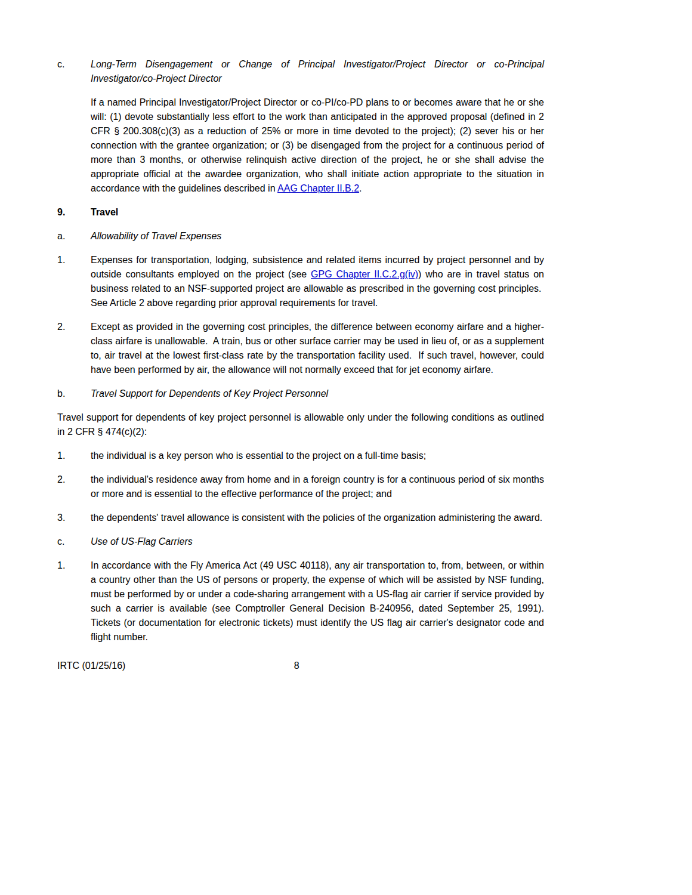c.
Long-Term Disengagement or Change of Principal Investigator/Project Director or co-Principal Investigator/co-Project Director
If a named Principal Investigator/Project Director or co-PI/co-PD plans to or becomes aware that he or she will: (1) devote substantially less effort to the work than anticipated in the approved proposal (defined in 2 CFR § 200.308(c)(3) as a reduction of 25% or more in time devoted to the project); (2) sever his or her connection with the grantee organization; or (3) be disengaged from the project for a continuous period of more than 3 months, or otherwise relinquish active direction of the project, he or she shall advise the appropriate official at the awardee organization, who shall initiate action appropriate to the situation in accordance with the guidelines described in AAG Chapter II.B.2.
9.
Travel
a.
Allowability of Travel Expenses
1.
Expenses for transportation, lodging, subsistence and related items incurred by project personnel and by outside consultants employed on the project (see GPG Chapter II.C.2.g(iv)) who are in travel status on business related to an NSF-supported project are allowable as prescribed in the governing cost principles. See Article 2 above regarding prior approval requirements for travel.
2.
Except as provided in the governing cost principles, the difference between economy airfare and a higher-class airfare is unallowable. A train, bus or other surface carrier may be used in lieu of, or as a supplement to, air travel at the lowest first-class rate by the transportation facility used. If such travel, however, could have been performed by air, the allowance will not normally exceed that for jet economy airfare.
b.
Travel Support for Dependents of Key Project Personnel
Travel support for dependents of key project personnel is allowable only under the following conditions as outlined in 2 CFR § 474(c)(2):
1.
the individual is a key person who is essential to the project on a full-time basis;
2.
the individual's residence away from home and in a foreign country is for a continuous period of six months or more and is essential to the effective performance of the project; and
3.
the dependents' travel allowance is consistent with the policies of the organization administering the award.
c.
Use of US-Flag Carriers
1.
In accordance with the Fly America Act (49 USC 40118), any air transportation to, from, between, or within a country other than the US of persons or property, the expense of which will be assisted by NSF funding, must be performed by or under a code-sharing arrangement with a US-flag air carrier if service provided by such a carrier is available (see Comptroller General Decision B-240956, dated September 25, 1991). Tickets (or documentation for electronic tickets) must identify the US flag air carrier's designator code and flight number.
IRTC (01/25/16)
8